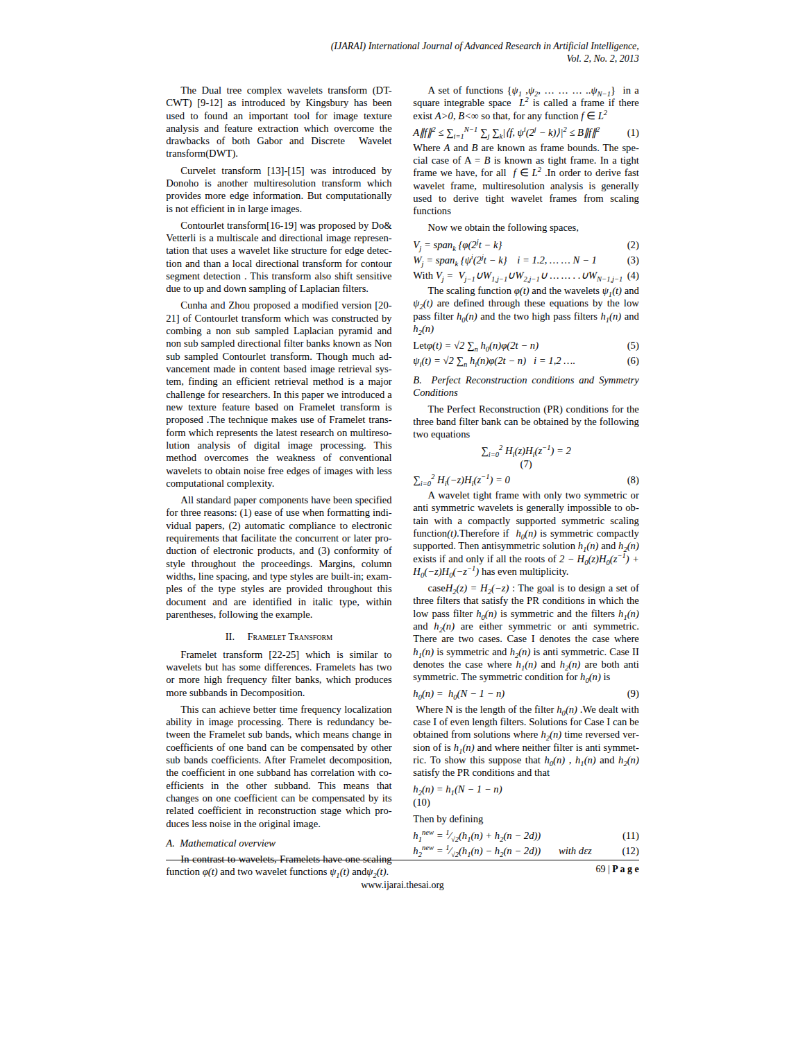(IJARAI) International Journal of Advanced Research in Artificial Intelligence,
Vol. 2, No. 2, 2013
The Dual tree complex wavelets transform (DT-CWT) [9-12] as introduced by Kingsbury has been used to found an important tool for image texture analysis and feature extraction which overcome the drawbacks of both Gabor and Discrete Wavelet transform(DWT).
Curvelet transform [13]-[15] was introduced by Donoho is another multiresolution transform which provides more edge information. But computationally is not efficient in in large images.
Contourlet transform[16-19] was proposed by Do& Vetterli is a multiscale and directional image representation that uses a wavelet like structure for edge detection and than a local directional transform for contour segment detection . This transform also shift sensitive due to up and down sampling of Laplacian filters.
Cunha and Zhou proposed a modified version [20-21] of Contourlet transform which was constructed by combing a non sub sampled Laplacian pyramid and non sub sampled directional filter banks known as Non sub sampled Contourlet transform. Though much advancement made in content based image retrieval system, finding an efficient retrieval method is a major challenge for researchers. In this paper we introduced a new texture feature based on Framelet transform is proposed .The technique makes use of Framelet transform which represents the latest research on multiresolution analysis of digital image processing. This method overcomes the weakness of conventional wavelets to obtain noise free edges of images with less computational complexity.
All standard paper components have been specified for three reasons: (1) ease of use when formatting individual papers, (2) automatic compliance to electronic requirements that facilitate the concurrent or later production of electronic products, and (3) conformity of style throughout the proceedings. Margins, column widths, line spacing, and type styles are built-in; examples of the type styles are provided throughout this document and are identified in italic type, within parentheses, following the example.
II. Framelet Transform
Framelet transform [22-25] which is similar to wavelets but has some differences. Framelets has two or more high frequency filter banks, which produces more subbands in Decomposition.
This can achieve better time frequency localization ability in image processing. There is redundancy between the Framelet sub bands, which means change in coefficients of one band can be compensated by other sub bands coefficients. After Framelet decomposition, the coefficient in one subband has correlation with coefficients in the other subband. This means that changes on one coefficient can be compensated by its related coefficient in reconstruction stage which produces less noise in the original image.
A. Mathematical overview
In contrast to wavelets, Framelets have one scaling function φ(t) and two wavelet functions ψ1(t) andψ2(t).
A set of functions {ψ1 ,ψ2, … … … ..ψN−1} in a square integrable space L2 is called a frame if there exist A>0, B<∞ so that, for any function f ∈ L2
(1) A∥f∥2 ≤ ∑i=1N−1 ∑j ∑k|⟨f, ψi(2j − k)⟩|2 ≤ B∥f∥2
Where A and B are known as frame bounds. The special case of A = B is known as tight frame. In a tight frame we have, for all f ∈ L2 .In order to derive fast wavelet frame, multiresolution analysis is generally used to derive tight wavelet frames from scaling functions
Now we obtain the following spaces,
(2) Vj = spank {φ(2jt − k}
(3) Wj = spank {ψi(2jt − k} i = 1.2, … … N − 1
(4) With Vj = Vj−1∪W1,j−1∪W2,j−1∪ … … . .∪WN−1,j−1
The scaling function φ(t) and the wavelets ψ1(t) and ψ2(t) are defined through these equations by the low pass filter h0(n) and the two high pass filters h1(n) and h2(n)
(5) Letφ(t) = √2 ∑n h0(n)φ(2t − n)
(6) ψi(t) = √2 ∑n hi(n)φ(2t − n) i = 1,2 ….
B. Perfect Reconstruction conditions and Symmetry Conditions
The Perfect Reconstruction (PR) conditions for the three band filter bank can be obtained by the following two equations
∑i=02 Hi(z)Hi(z−1) = 2
(7)
(8) ∑i=02 Hi(−z)Hi(z−1) = 0
A wavelet tight frame with only two symmetric or anti symmetric wavelets is generally impossible to obtain with a compactly supported symmetric scaling function(t).Therefore if h0(n) is symmetric compactly supported. Then antisymmetric solution h1(n) and h2(n) exists if and only if all the roots of 2 − H0(z)H0(z−1) + H0(−z)H0(−z−1) has even multiplicity.
caseH2(z) = H2(−z) : The goal is to design a set of three filters that satisfy the PR conditions in which the low pass filter h0(n) is symmetric and the filters h1(n) and h2(n) are either symmetric or anti symmetric. There are two cases. Case I denotes the case where h1(n) is symmetric and h2(n) is anti symmetric. Case II denotes the case where h1(n) and h2(n) are both anti symmetric. The symmetric condition for h0(n) is
(9) h0(n) = h0(N − 1 − n)
Where N is the length of the filter h0(n) .We dealt with case I of even length filters. Solutions for Case I can be obtained from solutions where h2(n) time reversed version of is h1(n) and where neither filter is anti symmetric. To show this suppose that h0(n) , h1(n) and h2(n) satisfy the PR conditions and that
h2(n) = h1(N − 1 − n)
(10)
Then by defining
(11) h1new = 1⁄√2(h1(n) + h2(n − 2d))
(12) h2new = 1⁄√2(h1(n) − h2(n − 2d)) with dεz
69 | P a g e
www.ijarai.thesai.org